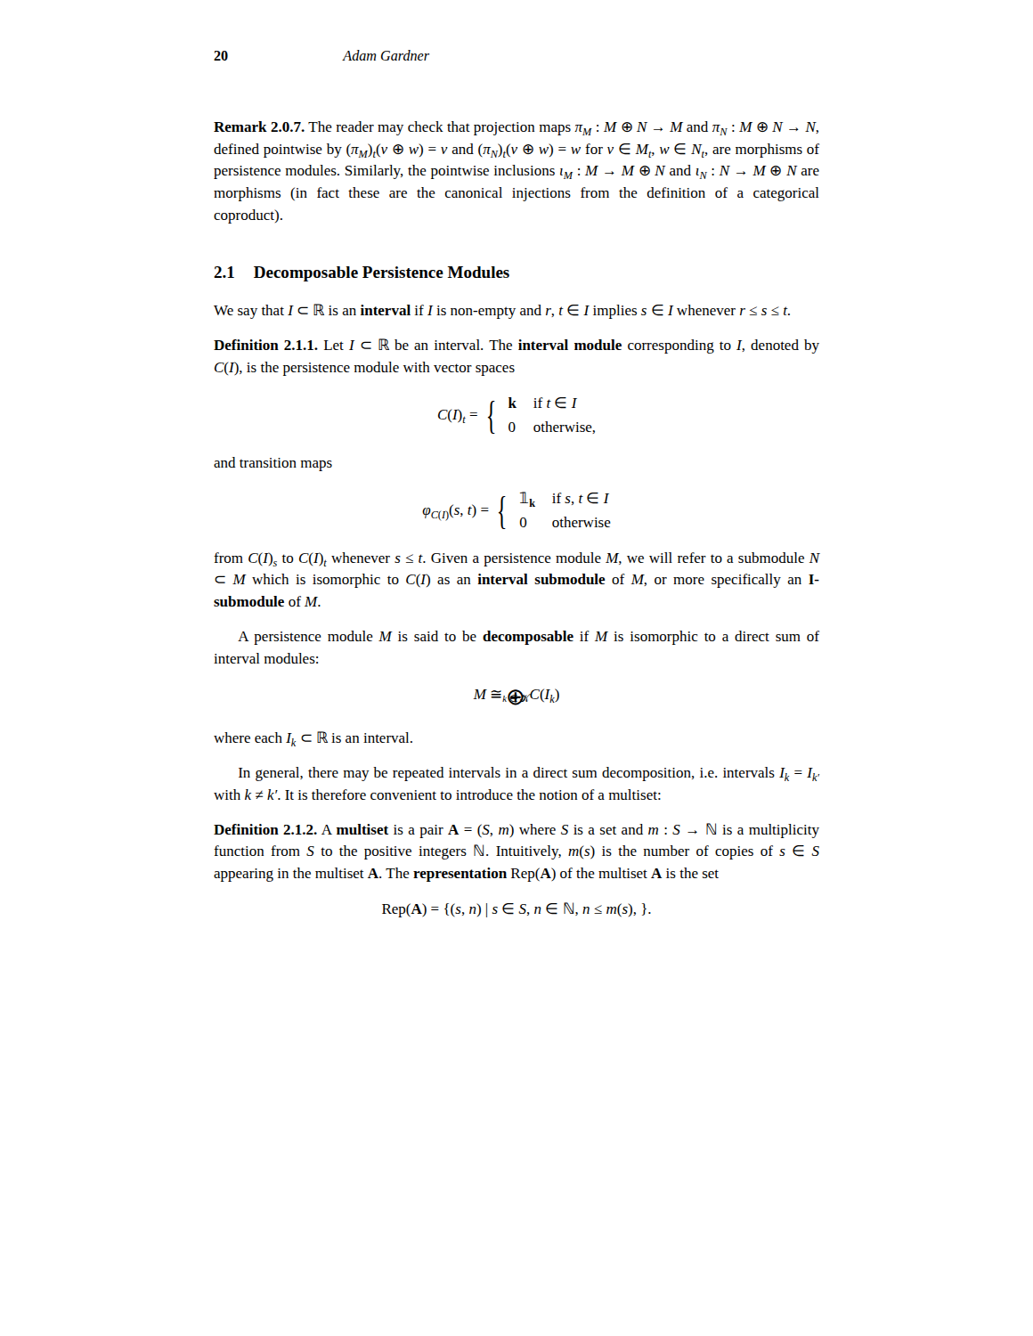20 Adam Gardner
Remark 2.0.7. The reader may check that projection maps πM : M ⊕ N → M and πN : M ⊕ N → N, defined pointwise by (πM)t(v ⊕ w) = v and (πN)t(v ⊕ w) = w for v ∈ Mt, w ∈ Nt, are morphisms of persistence modules. Similarly, the pointwise inclusions ιM : M → M ⊕ N and ιN : N → M ⊕ N are morphisms (in fact these are the canonical injections from the definition of a categorical coproduct).
2.1 Decomposable Persistence Modules
We say that I ⊂ ℝ is an interval if I is non-empty and r, t ∈ I implies s ∈ I whenever r ≤ s ≤ t.
Definition 2.1.1. Let I ⊂ ℝ be an interval. The interval module corresponding to I, denoted by C(I), is the persistence module with vector spaces
C(I)t = { kif t ∈ I 0 otherwise,
and transition maps
φC(I)(s, t) = { 𝟙k if s, t ∈ I 0 otherwise
from C(I)s to C(I)t whenever s ≤ t. Given a persistence module M, we will refer to a submodule N ⊂ M which is isomorphic to C(I) as an interval submodule of M, or more specifically an I-submodule of M.
A persistence module M is said to be decomposable if M is isomorphic to a direct sum of interval modules:
M ≅ ⊕k ∈ 𝒦 C(Ik)
where each Ik ⊂ ℝ is an interval.
In general, there may be repeated intervals in a direct sum decomposition, i.e. intervals Ik = Ik′ with k ≠ k′. It is therefore convenient to introduce the notion of a multiset:
Definition 2.1.2. A multiset is a pair A = (S, m) where S is a set and m : S → ℕ is a multiplicity function from S to the positive integers ℕ. Intuitively, m(s) is the number of copies of s ∈ S appearing in the multiset A. The representation Rep(A) of the multiset A is the set
Rep(A) = {(s, n) | s ∈ S, n ∈ ℕ, n ≤ m(s), }.